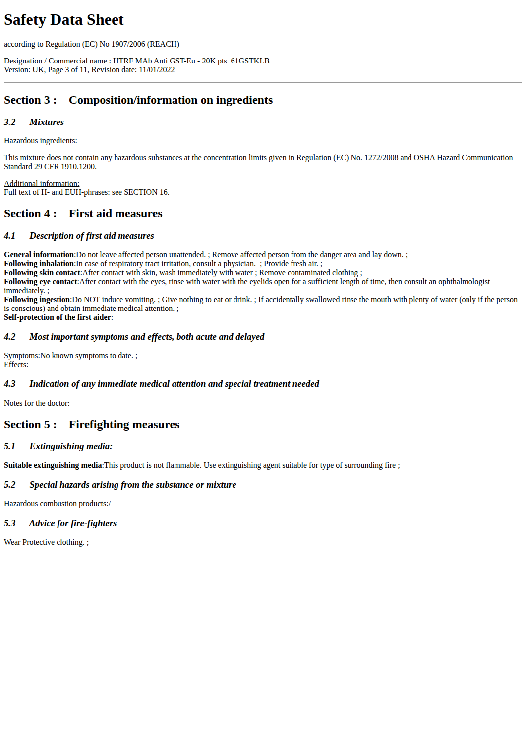Safety Data Sheet
according to Regulation (EC) No 1907/2006 (REACH)
Designation / Commercial name : HTRF MAb Anti GST-Eu - 20K pts 61GSTKLB
Version: UK, Page 3 of 11, Revision date: 11/01/2022
Section 3 : Composition/information on ingredients
3.2 Mixtures
Hazardous ingredients:
This mixture does not contain any hazardous substances at the concentration limits given in Regulation (EC) No. 1272/2008 and OSHA Hazard Communication Standard 29 CFR 1910.1200.
Additional information:
Full text of H- and EUH-phrases: see SECTION 16.
Section 4 : First aid measures
4.1 Description of first aid measures
General information:Do not leave affected person unattended. ; Remove affected person from the danger area and lay down. ;
Following inhalation:In case of respiratory tract irritation, consult a physician. ; Provide fresh air. ;
Following skin contact:After contact with skin, wash immediately with water ; Remove contaminated clothing ;
Following eye contact:After contact with the eyes, rinse with water with the eyelids open for a sufficient length of time, then consult an ophthalmologist immediately. ;
Following ingestion:Do NOT induce vomiting. ; Give nothing to eat or drink. ; If accidentally swallowed rinse the mouth with plenty of water (only if the person is conscious) and obtain immediate medical attention. ;
Self-protection of the first aider:
4.2 Most important symptoms and effects, both acute and delayed
Symptoms:No known symptoms to date. ;
Effects:
4.3 Indication of any immediate medical attention and special treatment needed
Notes for the doctor:
Section 5 : Firefighting measures
5.1 Extinguishing media:
Suitable extinguishing media:This product is not flammable. Use extinguishing agent suitable for type of surrounding fire ;
5.2 Special hazards arising from the substance or mixture
Hazardous combustion products:/
5.3 Advice for fire-fighters
Wear Protective clothing. ;